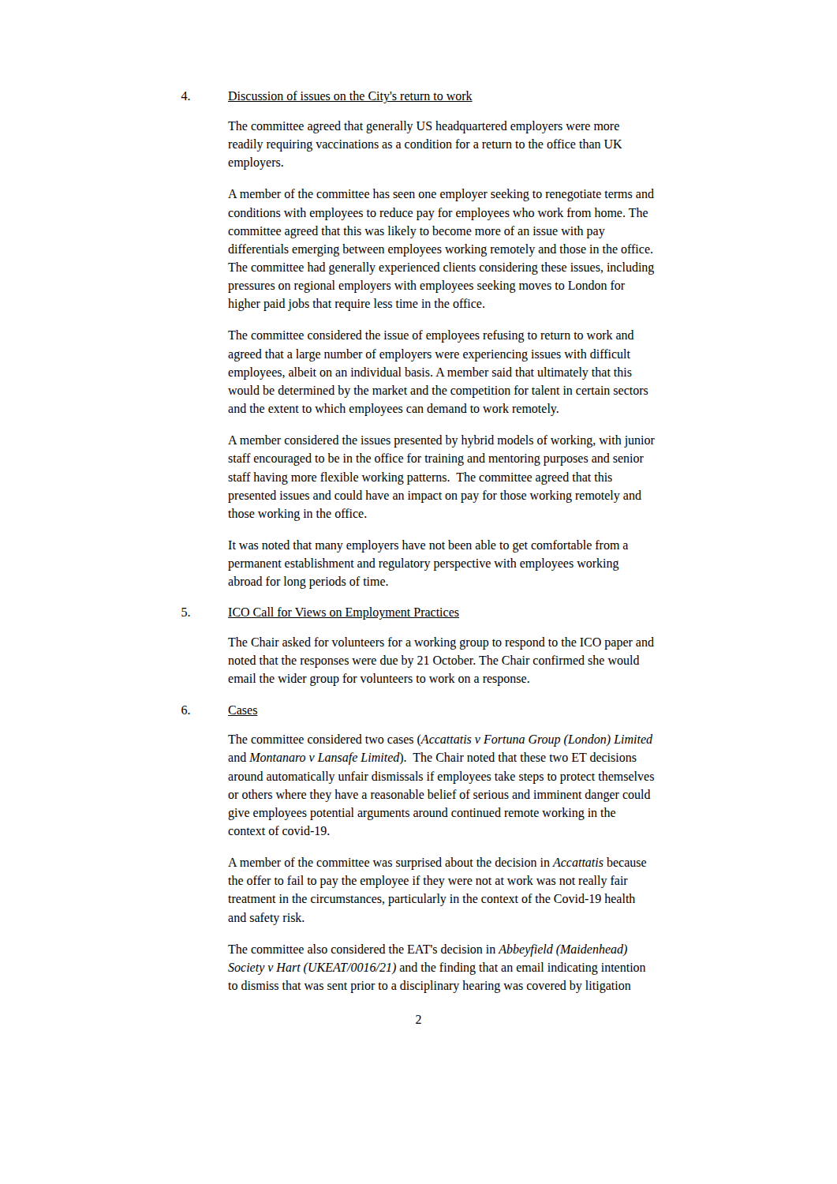4.
Discussion of issues on the City's return to work
The committee agreed that generally US headquartered employers were more readily requiring vaccinations as a condition for a return to the office than UK employers.
A member of the committee has seen one employer seeking to renegotiate terms and conditions with employees to reduce pay for employees who work from home. The committee agreed that this was likely to become more of an issue with pay differentials emerging between employees working remotely and those in the office. The committee had generally experienced clients considering these issues, including pressures on regional employers with employees seeking moves to London for higher paid jobs that require less time in the office.
The committee considered the issue of employees refusing to return to work and agreed that a large number of employers were experiencing issues with difficult employees, albeit on an individual basis. A member said that ultimately that this would be determined by the market and the competition for talent in certain sectors and the extent to which employees can demand to work remotely.
A member considered the issues presented by hybrid models of working, with junior staff encouraged to be in the office for training and mentoring purposes and senior staff having more flexible working patterns. The committee agreed that this presented issues and could have an impact on pay for those working remotely and those working in the office.
It was noted that many employers have not been able to get comfortable from a permanent establishment and regulatory perspective with employees working abroad for long periods of time.
5.
ICO Call for Views on Employment Practices
The Chair asked for volunteers for a working group to respond to the ICO paper and noted that the responses were due by 21 October. The Chair confirmed she would email the wider group for volunteers to work on a response.
6.
Cases
The committee considered two cases (Accattatis v Fortuna Group (London) Limited and Montanaro v Lansafe Limited). The Chair noted that these two ET decisions around automatically unfair dismissals if employees take steps to protect themselves or others where they have a reasonable belief of serious and imminent danger could give employees potential arguments around continued remote working in the context of covid-19.
A member of the committee was surprised about the decision in Accattatis because the offer to fail to pay the employee if they were not at work was not really fair treatment in the circumstances, particularly in the context of the Covid-19 health and safety risk.
The committee also considered the EAT's decision in Abbeyfield (Maidenhead) Society v Hart (UKEAT/0016/21) and the finding that an email indicating intention to dismiss that was sent prior to a disciplinary hearing was covered by litigation
2